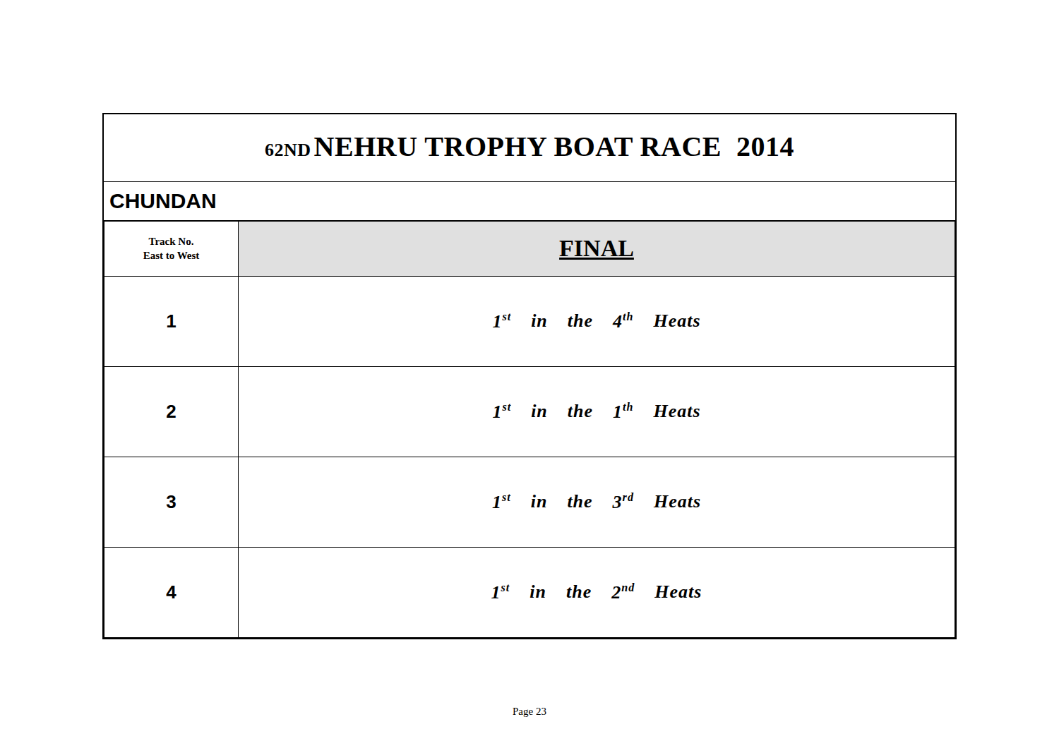62ND NEHRU TROPHY BOAT RACE 2014
CHUNDAN
| Track No. East to West | FINAL |
| --- | --- |
| 1 | 1 st in the 4 th Heats |
| 2 | 1 st in the 1 th Heats |
| 3 | 1 st in the 3 rd Heats |
| 4 | 1 st in the 2 nd Heats |
Page 23